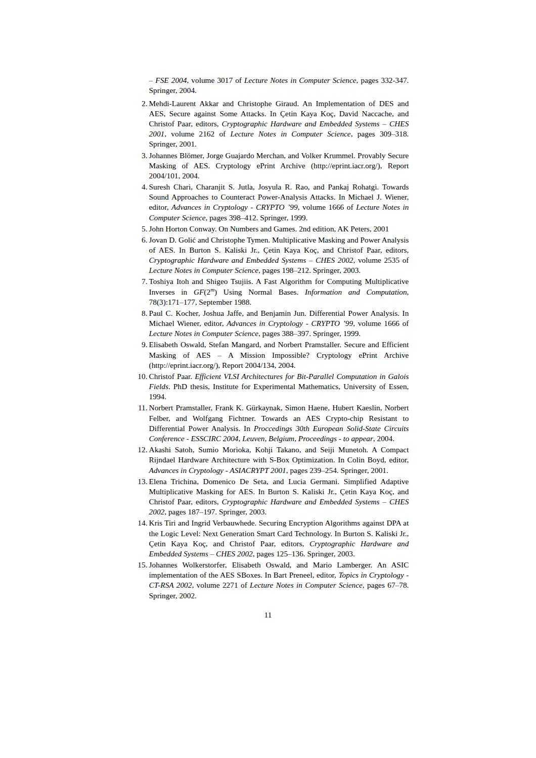– FSE 2004, volume 3017 of Lecture Notes in Computer Science, pages 332-347. Springer, 2004.
Mehdi-Laurent Akkar and Christophe Giraud. An Implementation of DES and AES, Secure against Some Attacks. In Çetin Kaya Koç, David Naccache, and Christof Paar, editors, Cryptographic Hardware and Embedded Systems – CHES 2001, volume 2162 of Lecture Notes in Computer Science, pages 309–318. Springer, 2001.
Johannes Blömer, Jorge Guajardo Merchan, and Volker Krummel. Provably Secure Masking of AES. Cryptology ePrint Archive (http://eprint.iacr.org/), Report 2004/101, 2004.
Suresh Chari, Charanjit S. Jutla, Josyula R. Rao, and Pankaj Rohatgi. Towards Sound Approaches to Counteract Power-Analysis Attacks. In Michael J. Wiener, editor, Advances in Cryptology - CRYPTO ’99, volume 1666 of Lecture Notes in Computer Science, pages 398–412. Springer, 1999.
John Horton Conway. On Numbers and Games. 2nd edition, AK Peters, 2001
Jovan D. Golić and Christophe Tymen. Multiplicative Masking and Power Analysis of AES. In Burton S. Kaliski Jr., Çetin Kaya Koç, and Christof Paar, editors, Cryptographic Hardware and Embedded Systems – CHES 2002, volume 2535 of Lecture Notes in Computer Science, pages 198–212. Springer, 2003.
Toshiya Itoh and Shigeo Tsujiis. A Fast Algorithm for Computing Multiplicative Inverses in GF(2m) Using Normal Bases. Information and Computation, 78(3):171–177, September 1988.
Paul C. Kocher, Joshua Jaffe, and Benjamin Jun. Differential Power Analysis. In Michael Wiener, editor, Advances in Cryptology - CRYPTO ’99, volume 1666 of Lecture Notes in Computer Science, pages 388–397. Springer, 1999.
Elisabeth Oswald, Stefan Mangard, and Norbert Pramstaller. Secure and Efficient Masking of AES – A Mission Impossible? Cryptology ePrint Archive (http://eprint.iacr.org/), Report 2004/134, 2004.
Christof Paar. Efficient VLSI Architectures for Bit-Parallel Computation in Galois Fields. PhD thesis, Institute for Experimental Mathematics, University of Essen, 1994.
Norbert Pramstaller, Frank K. Gürkaynak, Simon Haene, Hubert Kaeslin, Norbert Felber, and Wolfgang Fichtner. Towards an AES Crypto-chip Resistant to Differential Power Analysis. In Proccedings 30th European Solid-State Circuits Conference - ESSCIRC 2004, Leuven, Belgium, Proceedings - to appear, 2004.
Akashi Satoh, Sumio Morioka, Kohji Takano, and Seiji Munetoh. A Compact Rijndael Hardware Architecture with S-Box Optimization. In Colin Boyd, editor, Advances in Cryptology - ASIACRYPT 2001, pages 239–254. Springer, 2001.
Elena Trichina, Domenico De Seta, and Lucia Germani. Simplified Adaptive Multiplicative Masking for AES. In Burton S. Kaliski Jr., Çetin Kaya Koç, and Christof Paar, editors, Cryptographic Hardware and Embedded Systems – CHES 2002, pages 187–197. Springer, 2003.
Kris Tiri and Ingrid Verbauwhede. Securing Encryption Algorithms against DPA at the Logic Level: Next Generation Smart Card Technology. In Burton S. Kaliski Jr., Çetin Kaya Koç, and Christof Paar, editors, Cryptographic Hardware and Embedded Systems – CHES 2002, pages 125–136. Springer, 2003.
Johannes Wolkerstorfer, Elisabeth Oswald, and Mario Lamberger. An ASIC implementation of the AES SBoxes. In Bart Preneel, editor, Topics in Cryptology - CT-RSA 2002, volume 2271 of Lecture Notes in Computer Science, pages 67–78. Springer, 2002.
11